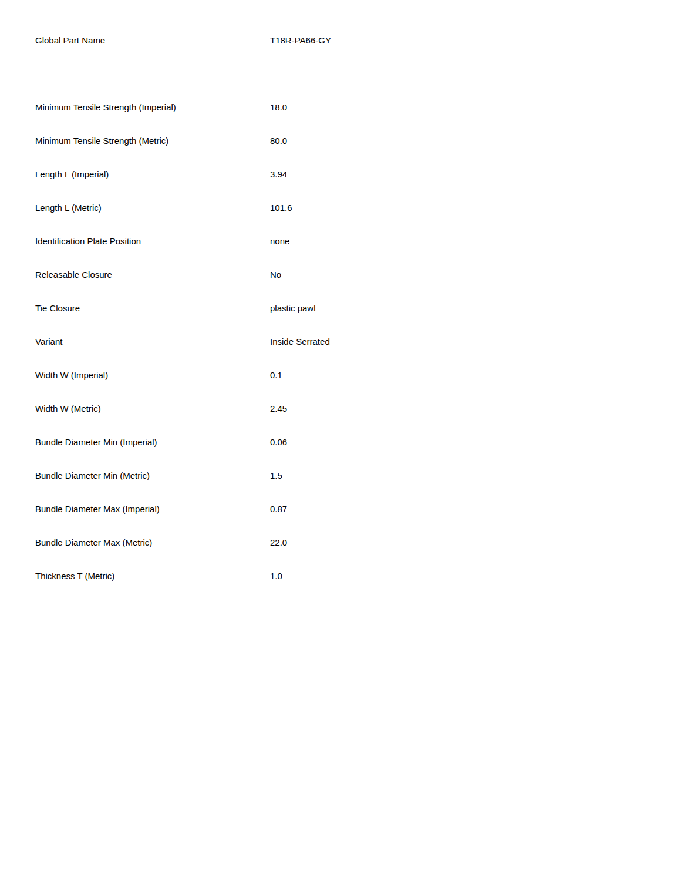| Global Part Name | T18R-PA66-GY |
| Minimum Tensile Strength (Imperial) | 18.0 |
| Minimum Tensile Strength (Metric) | 80.0 |
| Length L (Imperial) | 3.94 |
| Length L (Metric) | 101.6 |
| Identification Plate Position | none |
| Releasable Closure | No |
| Tie Closure | plastic pawl |
| Variant | Inside Serrated |
| Width W (Imperial) | 0.1 |
| Width W (Metric) | 2.45 |
| Bundle Diameter Min (Imperial) | 0.06 |
| Bundle Diameter Min (Metric) | 1.5 |
| Bundle Diameter Max (Imperial) | 0.87 |
| Bundle Diameter Max (Metric) | 22.0 |
| Thickness T (Metric) | 1.0 |